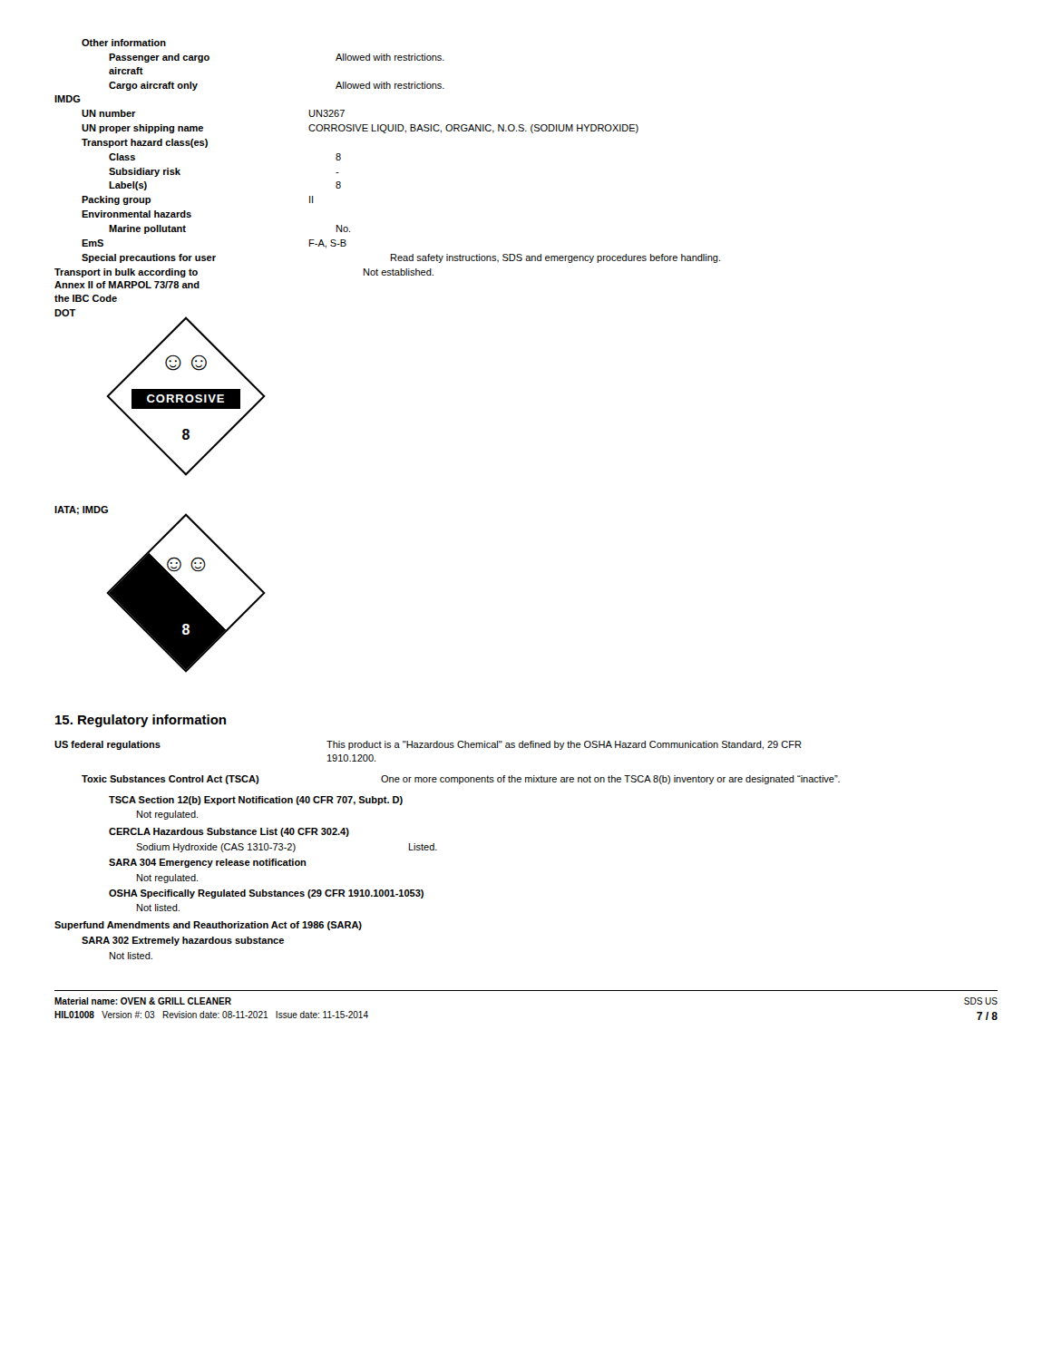Other information
Passenger and cargo
aircraft
Allowed with restrictions.
Cargo aircraft only
Allowed with restrictions.
IMDG
UN number
UN3267
UN proper shipping name
CORROSIVE LIQUID, BASIC, ORGANIC, N.O.S. (SODIUM HYDROXIDE)
Transport hazard class(es)
Class
8
Subsidiary risk
-
Label(s)
8
Packing group
II
Environmental hazards
Marine pollutant
No.
EmS
F-A, S-B
Special precautions for user
Read safety instructions, SDS and emergency procedures before handling.
Transport in bulk according to
Annex II of MARPOL 73/78 and
the IBC Code
Not established.
DOT
☺☺
CORROSIVE
8
IATA; IMDG
☺☺
8
15. Regulatory information
US federal regulations
This product is a "Hazardous Chemical" as defined by the OSHA Hazard Communication Standard, 29 CFR 1910.1200.
Toxic Substances Control Act (TSCA)
One or more components of the mixture are not on the TSCA 8(b) inventory or are designated “inactive”.
TSCA Section 12(b) Export Notification (40 CFR 707, Subpt. D)
Not regulated.
CERCLA Hazardous Substance List (40 CFR 302.4)
Sodium Hydroxide (CAS 1310-73-2)
Listed.
SARA 304 Emergency release notification
Not regulated.
OSHA Specifically Regulated Substances (29 CFR 1910.1001-1053)
Not listed.
Superfund Amendments and Reauthorization Act of 1986 (SARA)
SARA 302 Extremely hazardous substance
Not listed.
Material name: OVEN & GRILL CLEANER
HIL01008 Version #: 03 Revision date: 08-11-2021 Issue date: 11-15-2014
SDS US
7 / 8